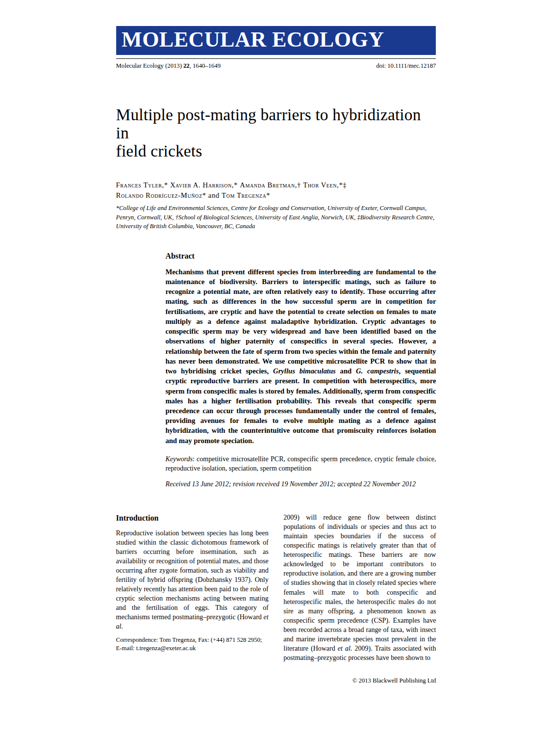Molecular Ecology
Molecular Ecology (2013) 22, 1640–1649
doi: 10.1111/mec.12187
Multiple post-mating barriers to hybridization in
field crickets
Frances Tyler,* Xavier A. Harrison,* Amanda Bretman,† Thor Veen,*‡
Rolando Rodríguez-Muñoz* and Tom Tregenza*
* College of Life and Environmental Sciences, Centre for Ecology and Conservation, University of Exeter, Cornwall Campus, Penryn, Cornwall, UK, †School of Biological Sciences, University of East Anglia, Norwich, UK, ‡Biodiversity Research Centre, University of British Columbia, Vancouver, BC, Canada
Abstract
Mechanisms that prevent different species from interbreeding are fundamental to the maintenance of biodiversity. Barriers to interspecific matings, such as failure to recognize a potential mate, are often relatively easy to identify. Those occurring after mating, such as differences in the how successful sperm are in competition for fertilisations, are cryptic and have the potential to create selection on females to mate multiply as a defence against maladaptive hybridization. Cryptic advantages to conspecific sperm may be very widespread and have been identified based on the observations of higher paternity of conspecifics in several species. However, a relationship between the fate of sperm from two species within the female and paternity has never been demonstrated. We use competitive microsatellite PCR to show that in two hybridising cricket species, Gryllus bimaculatus and G. campestris, sequential cryptic reproductive barriers are present. In competition with heterospecifics, more sperm from conspecific males is stored by females. Additionally, sperm from conspecific males has a higher fertilisation probability. This reveals that conspecific sperm precedence can occur through processes fundamentally under the control of females, providing avenues for females to evolve multiple mating as a defence against hybridization, with the counterintuitive outcome that promiscuity reinforces isolation and may promote speciation.
Keywords: competitive microsatellite PCR, conspecific sperm precedence, cryptic female choice, reproductive isolation, speciation, sperm competition
Received 13 June 2012; revision received 19 November 2012; accepted 22 November 2012
Introduction
Reproductive isolation between species has long been studied within the classic dichotomous framework of barriers occurring before insemination, such as availability or recognition of potential mates, and those occurring after zygote formation, such as viability and fertility of hybrid offspring (Dobzhansky 1937). Only relatively recently has attention been paid to the role of cryptic selection mechanisms acting between mating and the fertilisation of eggs. This category of mechanisms termed postmating–prezygotic (Howard et al.
Correspondence: Tom Tregenza, Fax: (+44) 871 528 2950;
E-mail: t.tregenza@exeter.ac.uk
2009) will reduce gene flow between distinct populations of individuals or species and thus act to maintain species boundaries if the success of conspecific matings is relatively greater than that of heterospecific matings. These barriers are now acknowledged to be important contributors to reproductive isolation, and there are a growing number of studies showing that in closely related species where females will mate to both conspecific and heterospecific males, the heterospecific males do not sire as many offspring, a phenomenon known as conspecific sperm precedence (CSP). Examples have been recorded across a broad range of taxa, with insect and marine invertebrate species most prevalent in the literature (Howard et al. 2009). Traits associated with postmating–prezygotic processes have been shown to
© 2013 Blackwell Publishing Ltd